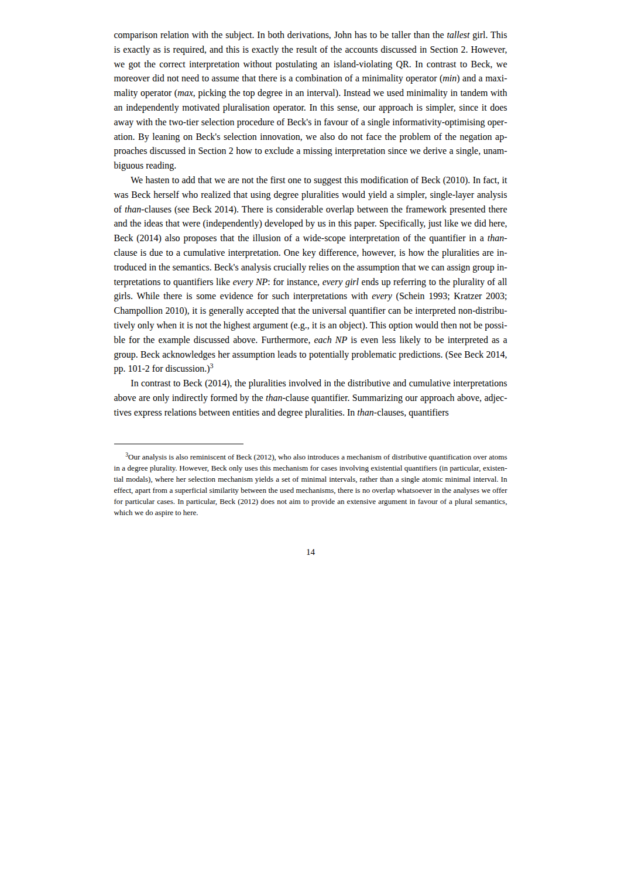comparison relation with the subject. In both derivations, John has to be taller than the tallest girl. This is exactly as is required, and this is exactly the result of the accounts discussed in Section 2. However, we got the correct interpretation without postulating an island-violating QR. In contrast to Beck, we moreover did not need to assume that there is a combination of a minimality operator (min) and a maximality operator (max, picking the top degree in an interval). Instead we used minimality in tandem with an independently motivated pluralisation operator. In this sense, our approach is simpler, since it does away with the two-tier selection procedure of Beck's in favour of a single informativity-optimising operation. By leaning on Beck's selection innovation, we also do not face the problem of the negation approaches discussed in Section 2 how to exclude a missing interpretation since we derive a single, unambiguous reading.
We hasten to add that we are not the first one to suggest this modification of Beck (2010). In fact, it was Beck herself who realized that using degree pluralities would yield a simpler, single-layer analysis of than-clauses (see Beck 2014). There is considerable overlap between the framework presented there and the ideas that were (independently) developed by us in this paper. Specifically, just like we did here, Beck (2014) also proposes that the illusion of a wide-scope interpretation of the quantifier in a than-clause is due to a cumulative interpretation. One key difference, however, is how the pluralities are introduced in the semantics. Beck's analysis crucially relies on the assumption that we can assign group interpretations to quantifiers like every NP: for instance, every girl ends up referring to the plurality of all girls. While there is some evidence for such interpretations with every (Schein 1993; Kratzer 2003; Champollion 2010), it is generally accepted that the universal quantifier can be interpreted non-distributively only when it is not the highest argument (e.g., it is an object). This option would then not be possible for the example discussed above. Furthermore, each NP is even less likely to be interpreted as a group. Beck acknowledges her assumption leads to potentially problematic predictions. (See Beck 2014, pp. 101-2 for discussion.)3
In contrast to Beck (2014), the pluralities involved in the distributive and cumulative interpretations above are only indirectly formed by the than-clause quantifier. Summarizing our approach above, adjectives express relations between entities and degree pluralities. In than-clauses, quantifiers
3Our analysis is also reminiscent of Beck (2012), who also introduces a mechanism of distributive quantification over atoms in a degree plurality. However, Beck only uses this mechanism for cases involving existential quantifiers (in particular, existential modals), where her selection mechanism yields a set of minimal intervals, rather than a single atomic minimal interval. In effect, apart from a superficial similarity between the used mechanisms, there is no overlap whatsoever in the analyses we offer for particular cases. In particular, Beck (2012) does not aim to provide an extensive argument in favour of a plural semantics, which we do aspire to here.
14